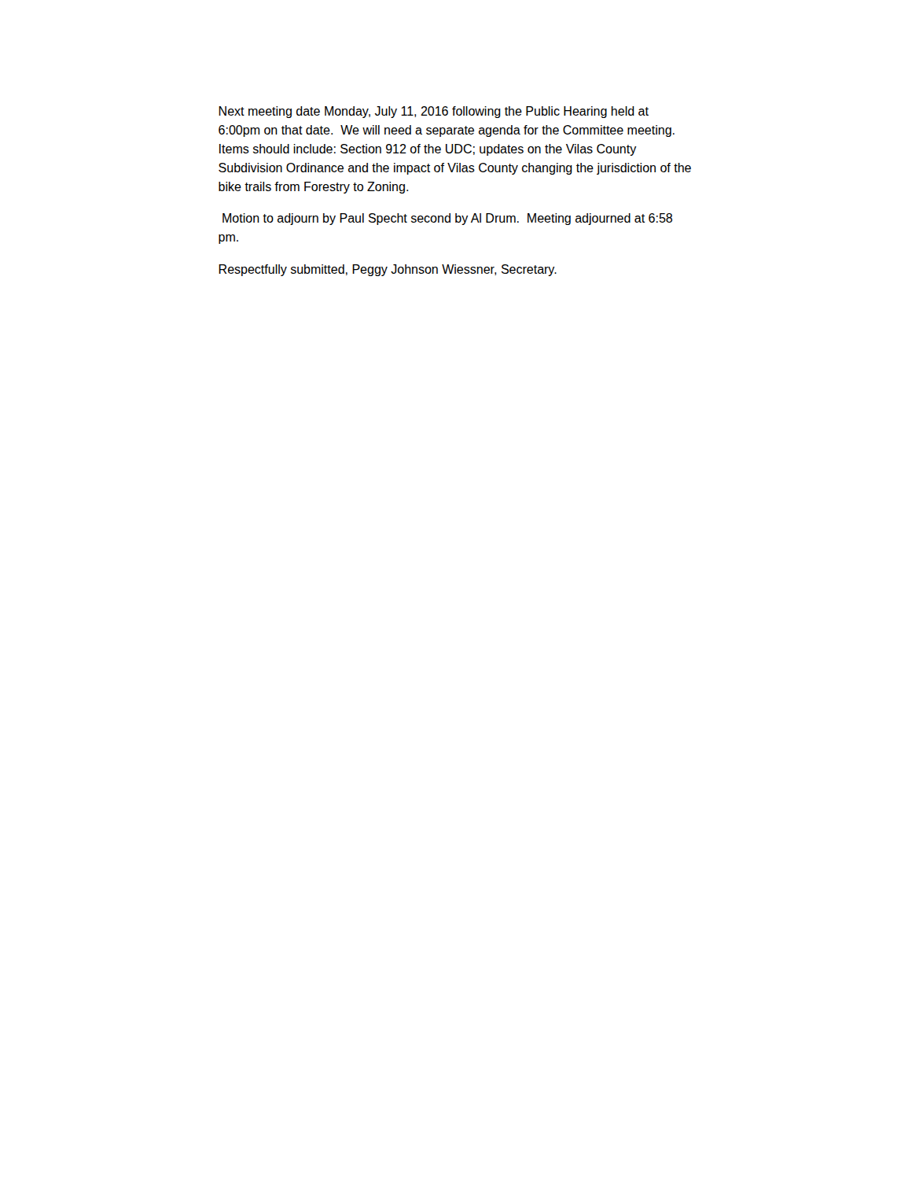Next meeting date Monday, July 11, 2016 following the Public Hearing held at 6:00pm on that date. We will need a separate agenda for the Committee meeting. Items should include: Section 912 of the UDC; updates on the Vilas County Subdivision Ordinance and the impact of Vilas County changing the jurisdiction of the bike trails from Forestry to Zoning.
Motion to adjourn by Paul Specht second by Al Drum. Meeting adjourned at 6:58 pm.
Respectfully submitted, Peggy Johnson Wiessner, Secretary.